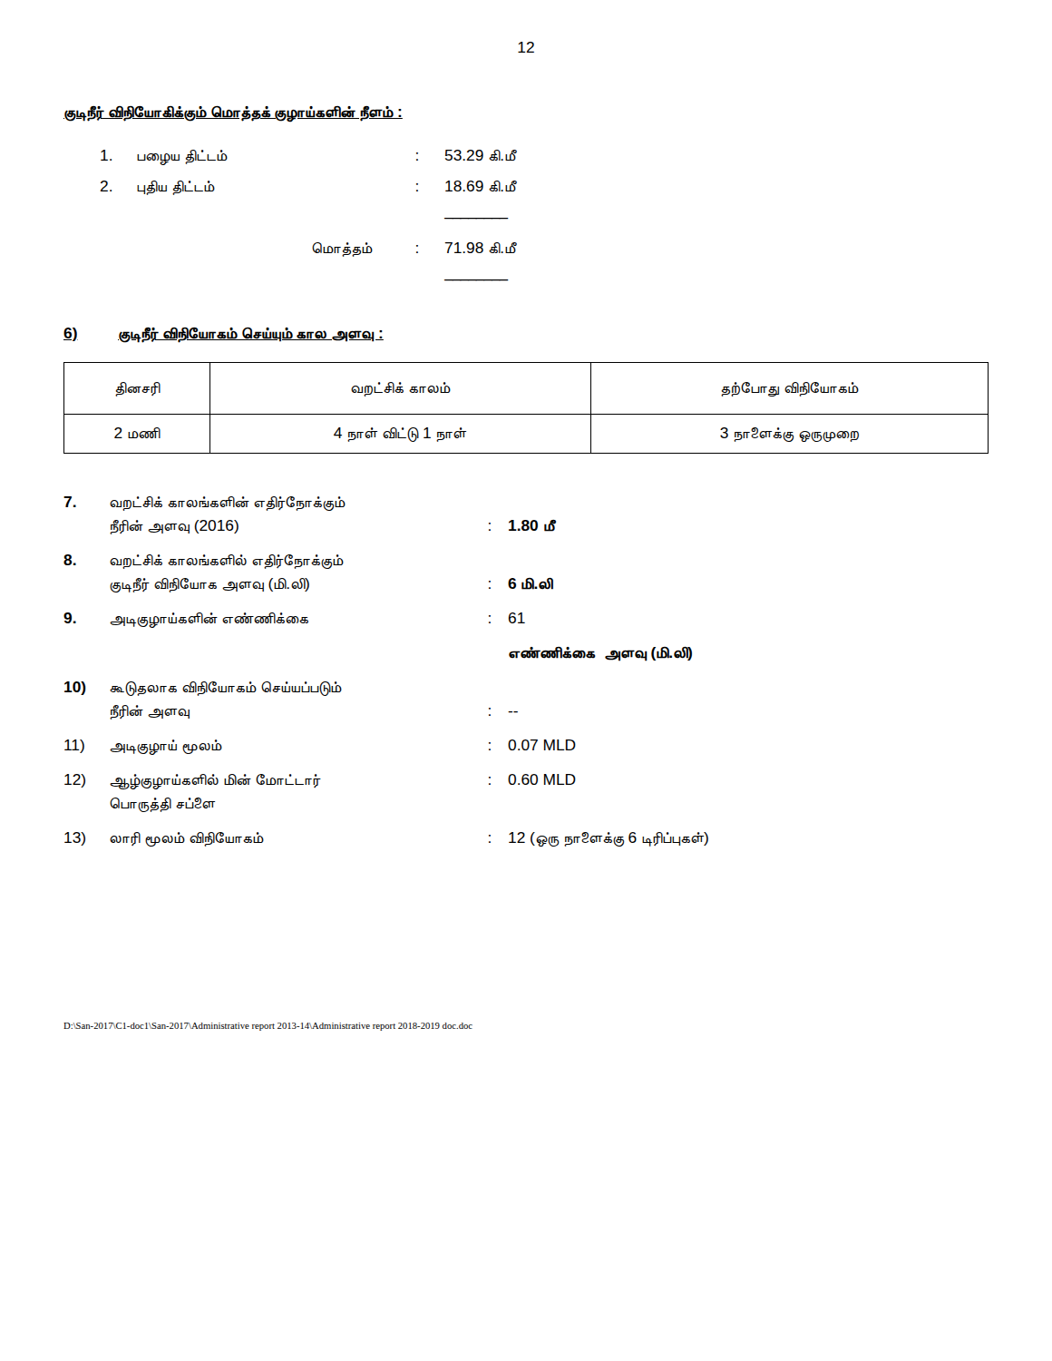12
குடிநீர் விநியோகிக்கும் மொத்தக் குழாய்களின் நீளம் :
| 1. | பழைய திட்டம் | : | 53.29 கி.மீ |
| 2. | புதிய திட்டம் | : | 18.69 கி.மீ |
| | | | ———————— |
| | மொத்தம் | : | 71.98 கி.மீ |
| | | | ———————— |
6) குடிநீர் விநியோகம் செய்யும் கால அளவு :
| தினசரி | வறட்சிக் காலம் | தற்போது விநியோகம் |
| --- | --- | --- |
| 2 மணி | 4 நாள் விட்டு 1 நாள் | 3 நாளைக்கு ஒருமுறை |
| 7. | வறட்சிக் காலங்களின் எதிர்நோக்கும் நீரின் அளவு (2016) | : | 1.80 மீ |
| 8. | வறட்சிக் காலங்களில் எதிர்நோக்கும் குடிநீர் விநியோக அளவு (மி.லி) | : | 6 மி.லி |
| 9. | அடிகுழாய்களின் எண்ணிக்கை | : | 61 |
| | | | எண்ணிக்கை அளவு (மி.லி) |
| 10) | கூடுதலாக விநியோகம் செய்யப்படும் நீரின் அளவு | : | -- |
| 11) | அடிகுழாய் மூலம் | : | 0.07 MLD |
| 12) | ஆழ்குழாய்களில் மின் மோட்டார் பொருத்தி சப்ளை | : | 0.60 MLD |
| 13) | லாரி மூலம் விநியோகம் | : | 12 (ஒரு நாளைக்கு 6 டிரிப்புகள்) |
D:\San-2017\C1-doc1\San-2017\Administrative report 2013-14\Administrative report 2018-2019 doc.doc